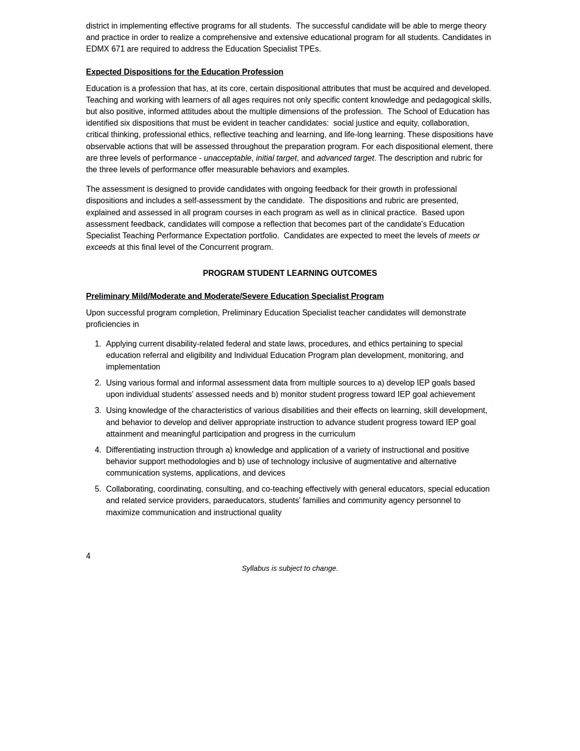district in implementing effective programs for all students. The successful candidate will be able to merge theory and practice in order to realize a comprehensive and extensive educational program for all students. Candidates in EDMX 671 are required to address the Education Specialist TPEs.
Expected Dispositions for the Education Profession
Education is a profession that has, at its core, certain dispositional attributes that must be acquired and developed. Teaching and working with learners of all ages requires not only specific content knowledge and pedagogical skills, but also positive, informed attitudes about the multiple dimensions of the profession. The School of Education has identified six dispositions that must be evident in teacher candidates: social justice and equity, collaboration, critical thinking, professional ethics, reflective teaching and learning, and life-long learning. These dispositions have observable actions that will be assessed throughout the preparation program. For each dispositional element, there are three levels of performance - unacceptable, initial target, and advanced target. The description and rubric for the three levels of performance offer measurable behaviors and examples.
The assessment is designed to provide candidates with ongoing feedback for their growth in professional dispositions and includes a self-assessment by the candidate. The dispositions and rubric are presented, explained and assessed in all program courses in each program as well as in clinical practice. Based upon assessment feedback, candidates will compose a reflection that becomes part of the candidate's Education Specialist Teaching Performance Expectation portfolio. Candidates are expected to meet the levels of meets or exceeds at this final level of the Concurrent program.
PROGRAM STUDENT LEARNING OUTCOMES
Preliminary Mild/Moderate and Moderate/Severe Education Specialist Program
Upon successful program completion, Preliminary Education Specialist teacher candidates will demonstrate proficiencies in
Applying current disability-related federal and state laws, procedures, and ethics pertaining to special education referral and eligibility and Individual Education Program plan development, monitoring, and implementation
Using various formal and informal assessment data from multiple sources to a) develop IEP goals based upon individual students' assessed needs and b) monitor student progress toward IEP goal achievement
Using knowledge of the characteristics of various disabilities and their effects on learning, skill development, and behavior to develop and deliver appropriate instruction to advance student progress toward IEP goal attainment and meaningful participation and progress in the curriculum
Differentiating instruction through a) knowledge and application of a variety of instructional and positive behavior support methodologies and b) use of technology inclusive of augmentative and alternative communication systems, applications, and devices
Collaborating, coordinating, consulting, and co-teaching effectively with general educators, special education and related service providers, paraeducators, students' families and community agency personnel to maximize communication and instructional quality
4
Syllabus is subject to change.